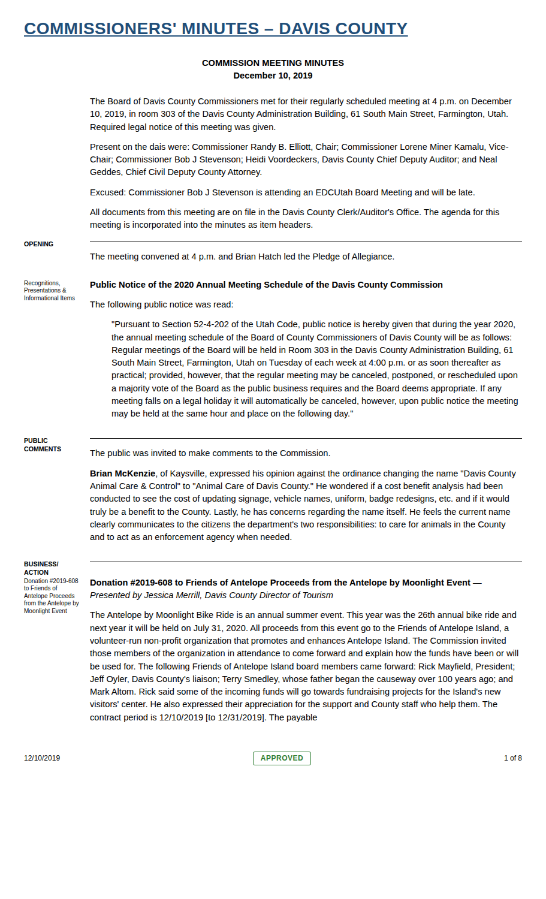COMMISSIONERS' MINUTES – DAVIS COUNTY
COMMISSION MEETING MINUTES December 10, 2019
The Board of Davis County Commissioners met for their regularly scheduled meeting at 4 p.m. on December 10, 2019, in room 303 of the Davis County Administration Building, 61 South Main Street, Farmington, Utah. Required legal notice of this meeting was given.
Present on the dais were: Commissioner Randy B. Elliott, Chair; Commissioner Lorene Miner Kamalu, Vice-Chair; Commissioner Bob J Stevenson; Heidi Voordeckers, Davis County Chief Deputy Auditor; and Neal Geddes, Chief Civil Deputy County Attorney.
Excused: Commissioner Bob J Stevenson is attending an EDCUtah Board Meeting and will be late.
All documents from this meeting are on file in the Davis County Clerk/Auditor's Office. The agenda for this meeting is incorporated into the minutes as item headers.
OPENING
The meeting convened at 4 p.m. and Brian Hatch led the Pledge of Allegiance.
Recognitions, Presentations & Informational Items
Public Notice of the 2020 Annual Meeting Schedule of the Davis County Commission
The following public notice was read:
"Pursuant to Section 52-4-202 of the Utah Code, public notice is hereby given that during the year 2020, the annual meeting schedule of the Board of County Commissioners of Davis County will be as follows: Regular meetings of the Board will be held in Room 303 in the Davis County Administration Building, 61 South Main Street, Farmington, Utah on Tuesday of each week at 4:00 p.m. or as soon thereafter as practical; provided, however, that the regular meeting may be canceled, postponed, or rescheduled upon a majority vote of the Board as the public business requires and the Board deems appropriate. If any meeting falls on a legal holiday it will automatically be canceled, however, upon public notice the meeting may be held at the same hour and place on the following day."
PUBLIC COMMENTS
The public was invited to make comments to the Commission.
Brian McKenzie, of Kaysville, expressed his opinion against the ordinance changing the name "Davis County Animal Care & Control" to "Animal Care of Davis County." He wondered if a cost benefit analysis had been conducted to see the cost of updating signage, vehicle names, uniform, badge redesigns, etc. and if it would truly be a benefit to the County. Lastly, he has concerns regarding the name itself. He feels the current name clearly communicates to the citizens the department's two responsibilities: to care for animals in the County and to act as an enforcement agency when needed.
BUSINESS/ ACTION
Donation #2019-608 to Friends of Antelope Proceeds from the Antelope by Moonlight Event
Donation #2019-608 to Friends of Antelope Proceeds from the Antelope by Moonlight Event — Presented by Jessica Merrill, Davis County Director of Tourism
The Antelope by Moonlight Bike Ride is an annual summer event. This year was the 26th annual bike ride and next year it will be held on July 31, 2020. All proceeds from this event go to the Friends of Antelope Island, a volunteer-run non-profit organization that promotes and enhances Antelope Island. The Commission invited those members of the organization in attendance to come forward and explain how the funds have been or will be used for. The following Friends of Antelope Island board members came forward: Rick Mayfield, President; Jeff Oyler, Davis County's liaison; Terry Smedley, whose father began the causeway over 100 years ago; and Mark Altom. Rick said some of the incoming funds will go towards fundraising projects for the Island's new visitors' center. He also expressed their appreciation for the support and County staff who help them. The contract period is 12/10/2019 [to 12/31/2019]. The payable
12/10/2019
APPROVED
1 of 8